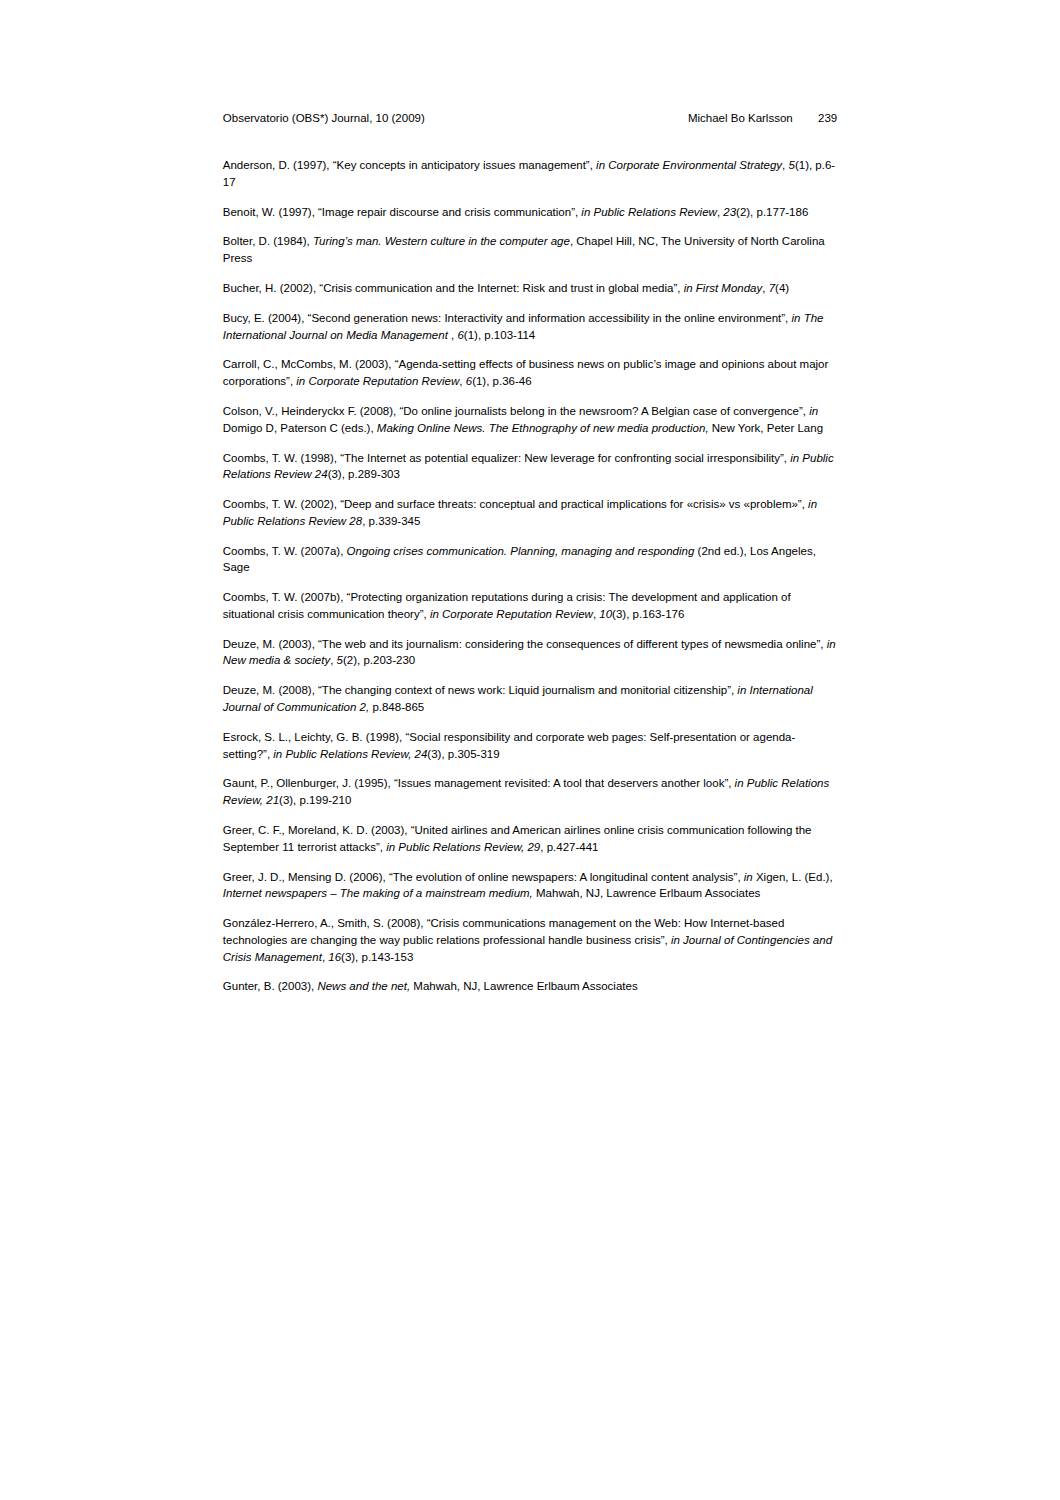Observatorio (OBS*) Journal, 10 (2009) Michael Bo Karlsson239
Anderson, D. (1997), “Key concepts in anticipatory issues management”, in Corporate Environmental Strategy, 5(1), p.6-17
Benoit, W. (1997), “Image repair discourse and crisis communication”, in Public Relations Review, 23(2), p.177-186
Bolter, D. (1984), Turing’s man. Western culture in the computer age, Chapel Hill, NC, The University of North Carolina Press
Bucher, H. (2002), “Crisis communication and the Internet: Risk and trust in global media”, in First Monday, 7(4)
Bucy, E. (2004), “Second generation news: Interactivity and information accessibility in the online environment”, in The International Journal on Media Management , 6(1), p.103-114
Carroll, C., McCombs, M. (2003), “Agenda-setting effects of business news on public’s image and opinions about major corporations”, in Corporate Reputation Review, 6(1), p.36-46
Colson, V., Heinderyckx F. (2008), “Do online journalists belong in the newsroom? A Belgian case of convergence”, in Domigo D, Paterson C (eds.), Making Online News. The Ethnography of new media production, New York, Peter Lang
Coombs, T. W. (1998), “The Internet as potential equalizer: New leverage for confronting social irresponsibility”, in Public Relations Review 24(3), p.289-303
Coombs, T. W. (2002), “Deep and surface threats: conceptual and practical implications for «crisis» vs «problem»”, in Public Relations Review 28, p.339-345
Coombs, T. W. (2007a), Ongoing crises communication. Planning, managing and responding (2nd ed.), Los Angeles, Sage
Coombs, T. W. (2007b), “Protecting organization reputations during a crisis: The development and application of situational crisis communication theory”, in Corporate Reputation Review, 10(3), p.163-176
Deuze, M. (2003), “The web and its journalism: considering the consequences of different types of newsmedia online”, in New media & society, 5(2), p.203-230
Deuze, M. (2008), “The changing context of news work: Liquid journalism and monitorial citizenship”, in International Journal of Communication 2, p.848-865
Esrock, S. L., Leichty, G. B. (1998), “Social responsibility and corporate web pages: Self-presentation or agenda-setting?”, in Public Relations Review, 24(3), p.305-319
Gaunt, P., Ollenburger, J. (1995), “Issues management revisited: A tool that deservers another look”, in Public Relations Review, 21(3), p.199-210
Greer, C. F., Moreland, K. D. (2003), “United airlines and American airlines online crisis communication following the September 11 terrorist attacks”, in Public Relations Review, 29, p.427-441
Greer, J. D., Mensing D. (2006), “The evolution of online newspapers: A longitudinal content analysis”, in Xigen, L. (Ed.), Internet newspapers – The making of a mainstream medium, Mahwah, NJ, Lawrence Erlbaum Associates
González-Herrero, A., Smith, S. (2008), “Crisis communications management on the Web: How Internet-based technologies are changing the way public relations professional handle business crisis”, in Journal of Contingencies and Crisis Management, 16(3), p.143-153
Gunter, B. (2003), News and the net, Mahwah, NJ, Lawrence Erlbaum Associates